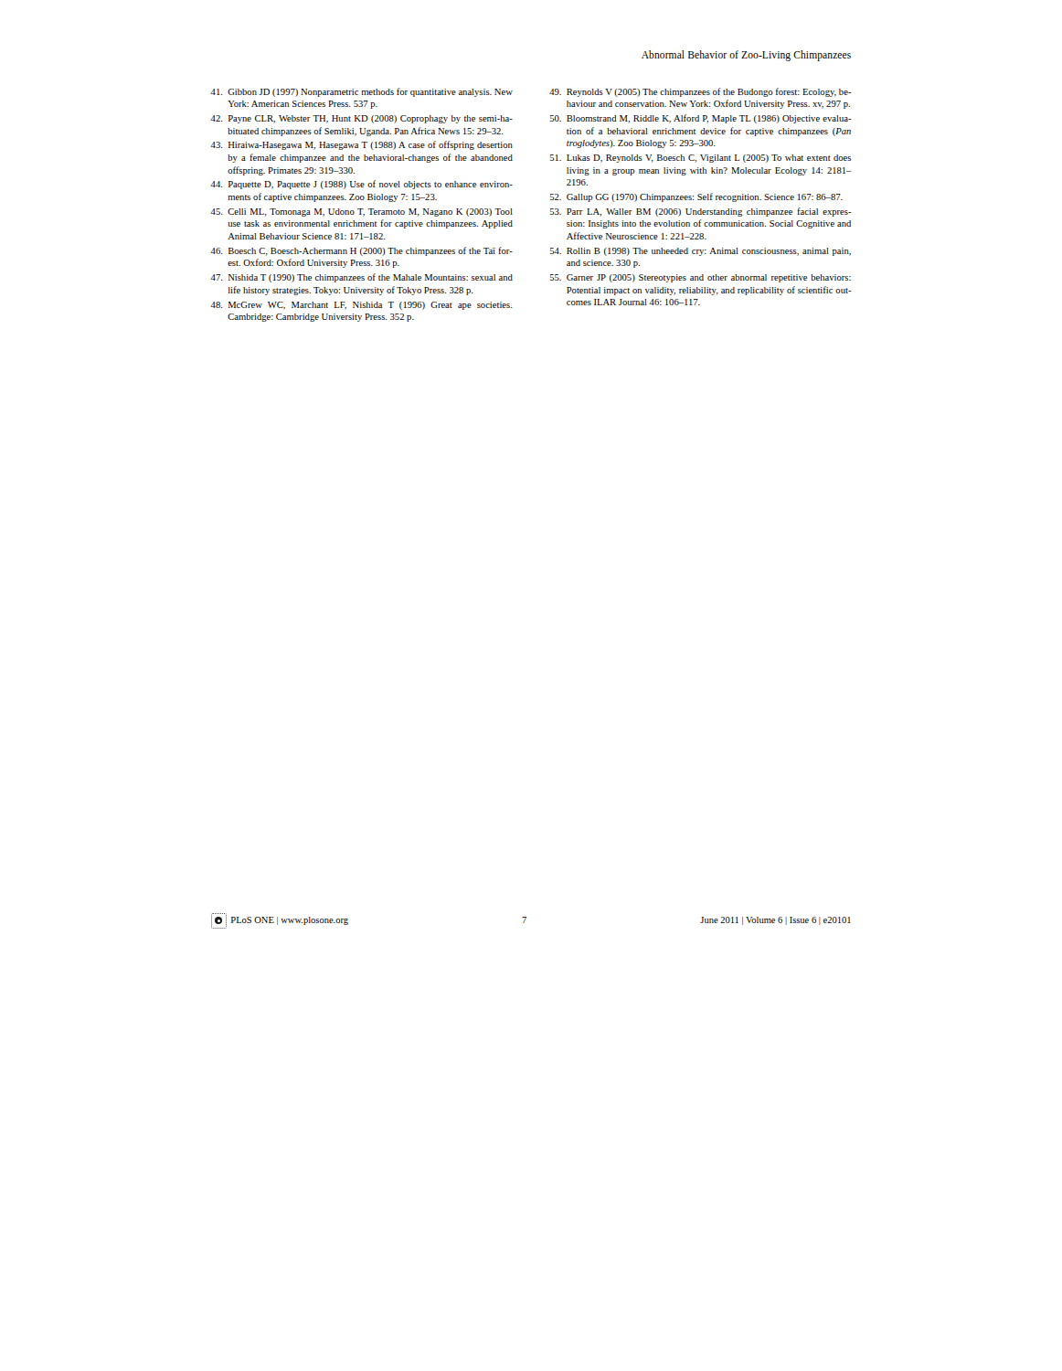Abnormal Behavior of Zoo-Living Chimpanzees
41. Gibbon JD (1997) Nonparametric methods for quantitative analysis. New York: American Sciences Press. 537 p.
42. Payne CLR, Webster TH, Hunt KD (2008) Coprophagy by the semi-habituated chimpanzees of Semliki, Uganda. Pan Africa News 15: 29–32.
43. Hiraiwa-Hasegawa M, Hasegawa T (1988) A case of offspring desertion by a female chimpanzee and the behavioral-changes of the abandoned offspring. Primates 29: 319–330.
44. Paquette D, Paquette J (1988) Use of novel objects to enhance environments of captive chimpanzees. Zoo Biology 7: 15–23.
45. Celli ML, Tomonaga M, Udono T, Teramoto M, Nagano K (2003) Tool use task as environmental enrichment for captive chimpanzees. Applied Animal Behaviour Science 81: 171–182.
46. Boesch C, Boesch-Achermann H (2000) The chimpanzees of the Taï forest. Oxford: Oxford University Press. 316 p.
47. Nishida T (1990) The chimpanzees of the Mahale Mountains: sexual and life history strategies. Tokyo: University of Tokyo Press. 328 p.
48. McGrew WC, Marchant LF, Nishida T (1996) Great ape societies. Cambridge: Cambridge University Press. 352 p.
49. Reynolds V (2005) The chimpanzees of the Budongo forest: Ecology, behaviour and conservation. New York: Oxford University Press. xv, 297 p.
50. Bloomstrand M, Riddle K, Alford P, Maple TL (1986) Objective evaluation of a behavioral enrichment device for captive chimpanzees (Pan troglodytes). Zoo Biology 5: 293–300.
51. Lukas D, Reynolds V, Boesch C, Vigilant L (2005) To what extent does living in a group mean living with kin? Molecular Ecology 14: 2181–2196.
52. Gallup GG (1970) Chimpanzees: Self recognition. Science 167: 86–87.
53. Parr LA, Waller BM (2006) Understanding chimpanzee facial expression: Insights into the evolution of communication. Social Cognitive and Affective Neuroscience 1: 221–228.
54. Rollin B (1998) The unheeded cry: Animal consciousness, animal pain, and science. 330 p.
55. Garner JP (2005) Stereotypies and other abnormal repetitive behaviors: Potential impact on validity, reliability, and replicability of scientific outcomes ILAR Journal 46: 106–117.
PLoS ONE | www.plosone.org
7
June 2011 | Volume 6 | Issue 6 | e20101